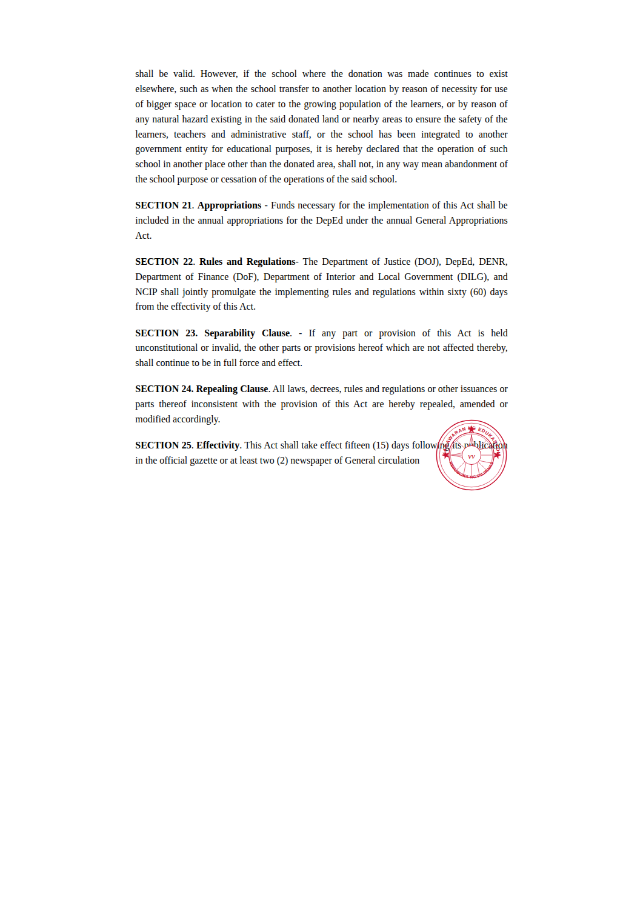shall be valid. However, if the school where the donation was made continues to exist elsewhere, such as when the school transfer to another location by reason of necessity for use of bigger space or location to cater to the growing population of the learners, or by reason of any natural hazard existing in the said donated land or nearby areas to ensure the safety of the learners, teachers and administrative staff, or the school has been integrated to another government entity for educational purposes, it is hereby declared that the operation of such school in another place other than the donated area, shall not, in any way mean abandonment of the school purpose or cessation of the operations of the said school.
SECTION 21. Appropriations - Funds necessary for the implementation of this Act shall be included in the annual appropriations for the DepEd under the annual General Appropriations Act.
SECTION 22. Rules and Regulations- The Department of Justice (DOJ), DepEd, DENR, Department of Finance (DoF), Department of Interior and Local Government (DILG), and NCIP shall jointly promulgate the implementing rules and regulations within sixty (60) days from the effectivity of this Act.
SECTION 23. Separability Clause. - If any part or provision of this Act is held unconstitutional or invalid, the other parts or provisions hereof which are not affected thereby, shall continue to be in full force and effect.
SECTION 24. Repealing Clause. All laws, decrees, rules and regulations or other issuances or parts thereof inconsistent with the provision of this Act are hereby repealed, amended or modified accordingly.
SECTION 25. Effectivity. This Act shall take effect fifteen (15) days following its publication in the official gazette or at least two (2) newspaper of General circulation
KAGAWARAN NG EDUKASYON REPUBLIKA NG PILIPINAS vv